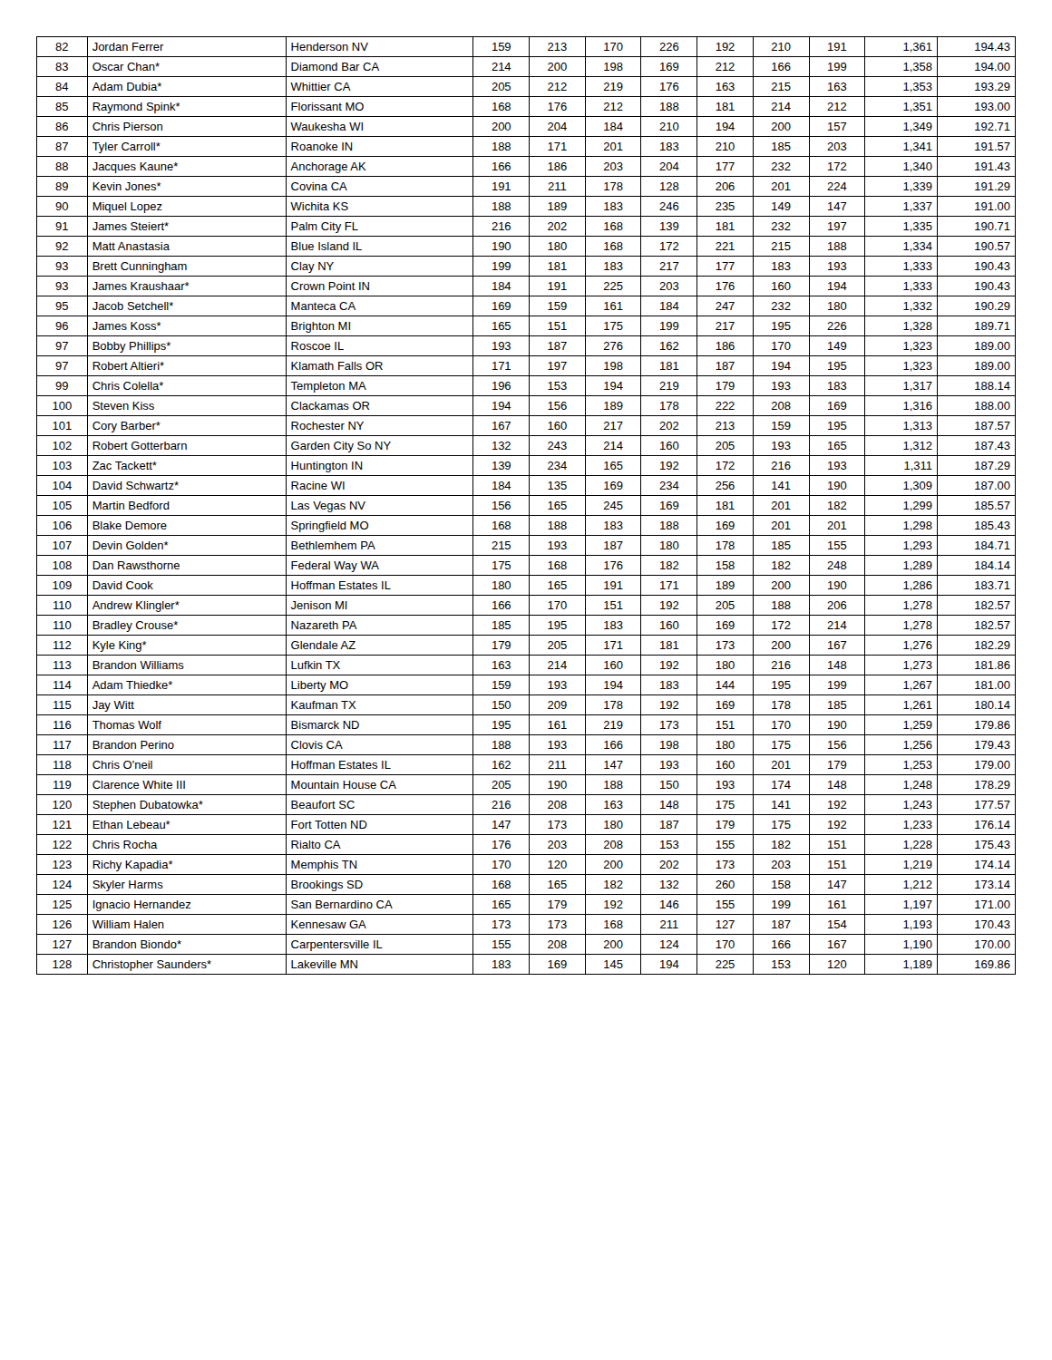| 82 | Jordan Ferrer | Henderson NV | 159 | 213 | 170 | 226 | 192 | 210 | 191 | 1,361 | 194.43 |
| 83 | Oscar Chan* | Diamond Bar CA | 214 | 200 | 198 | 169 | 212 | 166 | 199 | 1,358 | 194.00 |
| 84 | Adam Dubia* | Whittier CA | 205 | 212 | 219 | 176 | 163 | 215 | 163 | 1,353 | 193.29 |
| 85 | Raymond Spink* | Florissant MO | 168 | 176 | 212 | 188 | 181 | 214 | 212 | 1,351 | 193.00 |
| 86 | Chris Pierson | Waukesha WI | 200 | 204 | 184 | 210 | 194 | 200 | 157 | 1,349 | 192.71 |
| 87 | Tyler Carroll* | Roanoke IN | 188 | 171 | 201 | 183 | 210 | 185 | 203 | 1,341 | 191.57 |
| 88 | Jacques Kaune* | Anchorage AK | 166 | 186 | 203 | 204 | 177 | 232 | 172 | 1,340 | 191.43 |
| 89 | Kevin Jones* | Covina CA | 191 | 211 | 178 | 128 | 206 | 201 | 224 | 1,339 | 191.29 |
| 90 | Miquel Lopez | Wichita KS | 188 | 189 | 183 | 246 | 235 | 149 | 147 | 1,337 | 191.00 |
| 91 | James Steiert* | Palm City FL | 216 | 202 | 168 | 139 | 181 | 232 | 197 | 1,335 | 190.71 |
| 92 | Matt Anastasia | Blue Island IL | 190 | 180 | 168 | 172 | 221 | 215 | 188 | 1,334 | 190.57 |
| 93 | Brett Cunningham | Clay NY | 199 | 181 | 183 | 217 | 177 | 183 | 193 | 1,333 | 190.43 |
| 93 | James Kraushaar* | Crown Point IN | 184 | 191 | 225 | 203 | 176 | 160 | 194 | 1,333 | 190.43 |
| 95 | Jacob Setchell* | Manteca CA | 169 | 159 | 161 | 184 | 247 | 232 | 180 | 1,332 | 190.29 |
| 96 | James Koss* | Brighton MI | 165 | 151 | 175 | 199 | 217 | 195 | 226 | 1,328 | 189.71 |
| 97 | Bobby Phillips* | Roscoe IL | 193 | 187 | 276 | 162 | 186 | 170 | 149 | 1,323 | 189.00 |
| 97 | Robert Altieri* | Klamath Falls OR | 171 | 197 | 198 | 181 | 187 | 194 | 195 | 1,323 | 189.00 |
| 99 | Chris Colella* | Templeton MA | 196 | 153 | 194 | 219 | 179 | 193 | 183 | 1,317 | 188.14 |
| 100 | Steven Kiss | Clackamas OR | 194 | 156 | 189 | 178 | 222 | 208 | 169 | 1,316 | 188.00 |
| 101 | Cory Barber* | Rochester NY | 167 | 160 | 217 | 202 | 213 | 159 | 195 | 1,313 | 187.57 |
| 102 | Robert Gotterbarn | Garden City So NY | 132 | 243 | 214 | 160 | 205 | 193 | 165 | 1,312 | 187.43 |
| 103 | Zac Tackett* | Huntington IN | 139 | 234 | 165 | 192 | 172 | 216 | 193 | 1,311 | 187.29 |
| 104 | David Schwartz* | Racine WI | 184 | 135 | 169 | 234 | 256 | 141 | 190 | 1,309 | 187.00 |
| 105 | Martin Bedford | Las Vegas NV | 156 | 165 | 245 | 169 | 181 | 201 | 182 | 1,299 | 185.57 |
| 106 | Blake Demore | Springfield MO | 168 | 188 | 183 | 188 | 169 | 201 | 201 | 1,298 | 185.43 |
| 107 | Devin Golden* | Bethlemhem PA | 215 | 193 | 187 | 180 | 178 | 185 | 155 | 1,293 | 184.71 |
| 108 | Dan Rawsthorne | Federal Way WA | 175 | 168 | 176 | 182 | 158 | 182 | 248 | 1,289 | 184.14 |
| 109 | David Cook | Hoffman Estates IL | 180 | 165 | 191 | 171 | 189 | 200 | 190 | 1,286 | 183.71 |
| 110 | Andrew Klingler* | Jenison MI | 166 | 170 | 151 | 192 | 205 | 188 | 206 | 1,278 | 182.57 |
| 110 | Bradley Crouse* | Nazareth PA | 185 | 195 | 183 | 160 | 169 | 172 | 214 | 1,278 | 182.57 |
| 112 | Kyle King* | Glendale AZ | 179 | 205 | 171 | 181 | 173 | 200 | 167 | 1,276 | 182.29 |
| 113 | Brandon Williams | Lufkin TX | 163 | 214 | 160 | 192 | 180 | 216 | 148 | 1,273 | 181.86 |
| 114 | Adam Thiedke* | Liberty MO | 159 | 193 | 194 | 183 | 144 | 195 | 199 | 1,267 | 181.00 |
| 115 | Jay Witt | Kaufman TX | 150 | 209 | 178 | 192 | 169 | 178 | 185 | 1,261 | 180.14 |
| 116 | Thomas Wolf | Bismarck ND | 195 | 161 | 219 | 173 | 151 | 170 | 190 | 1,259 | 179.86 |
| 117 | Brandon Perino | Clovis CA | 188 | 193 | 166 | 198 | 180 | 175 | 156 | 1,256 | 179.43 |
| 118 | Chris O'neil | Hoffman Estates IL | 162 | 211 | 147 | 193 | 160 | 201 | 179 | 1,253 | 179.00 |
| 119 | Clarence White III | Mountain House CA | 205 | 190 | 188 | 150 | 193 | 174 | 148 | 1,248 | 178.29 |
| 120 | Stephen Dubatowka* | Beaufort SC | 216 | 208 | 163 | 148 | 175 | 141 | 192 | 1,243 | 177.57 |
| 121 | Ethan Lebeau* | Fort Totten ND | 147 | 173 | 180 | 187 | 179 | 175 | 192 | 1,233 | 176.14 |
| 122 | Chris Rocha | Rialto CA | 176 | 203 | 208 | 153 | 155 | 182 | 151 | 1,228 | 175.43 |
| 123 | Richy Kapadia* | Memphis TN | 170 | 120 | 200 | 202 | 173 | 203 | 151 | 1,219 | 174.14 |
| 124 | Skyler Harms | Brookings SD | 168 | 165 | 182 | 132 | 260 | 158 | 147 | 1,212 | 173.14 |
| 125 | Ignacio Hernandez | San Bernardino CA | 165 | 179 | 192 | 146 | 155 | 199 | 161 | 1,197 | 171.00 |
| 126 | William Halen | Kennesaw GA | 173 | 173 | 168 | 211 | 127 | 187 | 154 | 1,193 | 170.43 |
| 127 | Brandon Biondo* | Carpentersville IL | 155 | 208 | 200 | 124 | 170 | 166 | 167 | 1,190 | 170.00 |
| 128 | Christopher Saunders* | Lakeville MN | 183 | 169 | 145 | 194 | 225 | 153 | 120 | 1,189 | 169.86 |